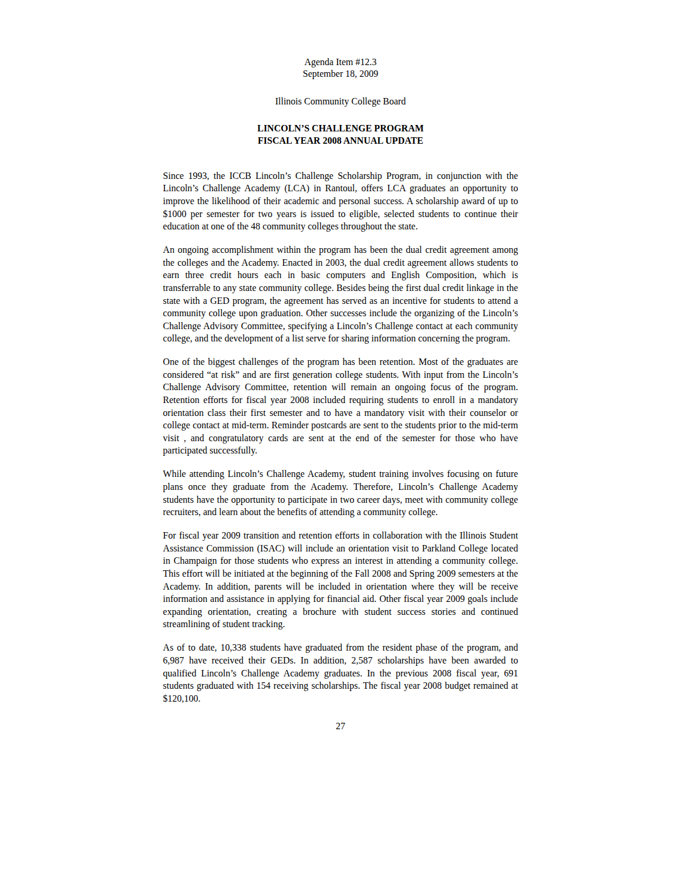Agenda Item #12.3
September 18, 2009
Illinois Community College Board
LINCOLN’S CHALLENGE PROGRAM
FISCAL YEAR 2008 ANNUAL UPDATE
Since 1993, the ICCB Lincoln’s Challenge Scholarship Program, in conjunction with the Lincoln’s Challenge Academy (LCA) in Rantoul, offers LCA graduates an opportunity to improve the likelihood of their academic and personal success. A scholarship award of up to $1000 per semester for two years is issued to eligible, selected students to continue their education at one of the 48 community colleges throughout the state.
An ongoing accomplishment within the program has been the dual credit agreement among the colleges and the Academy. Enacted in 2003, the dual credit agreement allows students to earn three credit hours each in basic computers and English Composition, which is transferrable to any state community college. Besides being the first dual credit linkage in the state with a GED program, the agreement has served as an incentive for students to attend a community college upon graduation. Other successes include the organizing of the Lincoln’s Challenge Advisory Committee, specifying a Lincoln’s Challenge contact at each community college, and the development of a list serve for sharing information concerning the program.
One of the biggest challenges of the program has been retention. Most of the graduates are considered “at risk” and are first generation college students. With input from the Lincoln’s Challenge Advisory Committee, retention will remain an ongoing focus of the program. Retention efforts for fiscal year 2008 included requiring students to enroll in a mandatory orientation class their first semester and to have a mandatory visit with their counselor or college contact at mid-term. Reminder postcards are sent to the students prior to the mid-term visit , and congratulatory cards are sent at the end of the semester for those who have participated successfully.
While attending Lincoln’s Challenge Academy, student training involves focusing on future plans once they graduate from the Academy. Therefore, Lincoln’s Challenge Academy students have the opportunity to participate in two career days, meet with community college recruiters, and learn about the benefits of attending a community college.
For fiscal year 2009 transition and retention efforts in collaboration with the Illinois Student Assistance Commission (ISAC) will include an orientation visit to Parkland College located in Champaign for those students who express an interest in attending a community college. This effort will be initiated at the beginning of the Fall 2008 and Spring 2009 semesters at the Academy. In addition, parents will be included in orientation where they will be receive information and assistance in applying for financial aid. Other fiscal year 2009 goals include expanding orientation, creating a brochure with student success stories and continued streamlining of student tracking.
As of to date, 10,338 students have graduated from the resident phase of the program, and 6,987 have received their GEDs. In addition, 2,587 scholarships have been awarded to qualified Lincoln’s Challenge Academy graduates. In the previous 2008 fiscal year, 691 students graduated with 154 receiving scholarships. The fiscal year 2008 budget remained at $120,100.
27